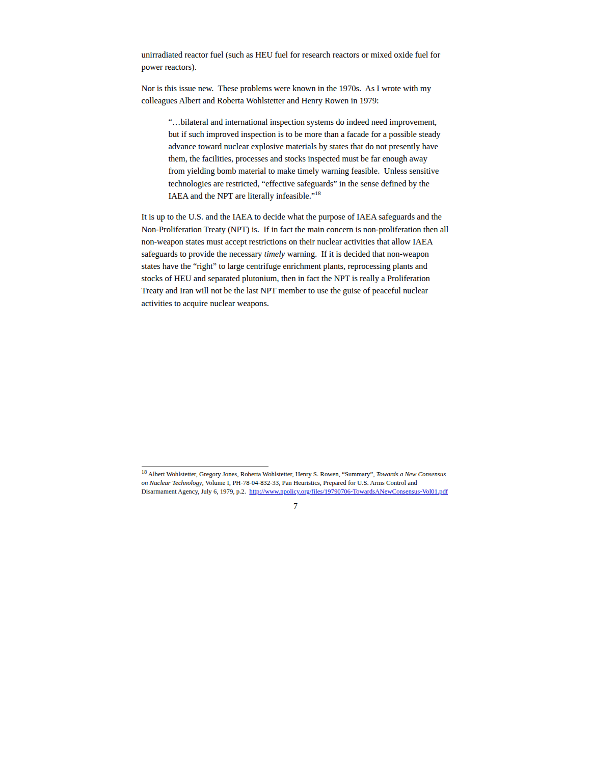unirradiated reactor fuel (such as HEU fuel for research reactors or mixed oxide fuel for power reactors).
Nor is this issue new. These problems were known in the 1970s. As I wrote with my colleagues Albert and Roberta Wohlstetter and Henry Rowen in 1979:
“…bilateral and international inspection systems do indeed need improvement, but if such improved inspection is to be more than a facade for a possible steady advance toward nuclear explosive materials by states that do not presently have them, the facilities, processes and stocks inspected must be far enough away from yielding bomb material to make timely warning feasible. Unless sensitive technologies are restricted, “effective safeguards” in the sense defined by the IAEA and the NPT are literally infeasible.”18
It is up to the U.S. and the IAEA to decide what the purpose of IAEA safeguards and the Non-Proliferation Treaty (NPT) is. If in fact the main concern is non-proliferation then all non-weapon states must accept restrictions on their nuclear activities that allow IAEA safeguards to provide the necessary timely warning. If it is decided that non-weapon states have the “right” to large centrifuge enrichment plants, reprocessing plants and stocks of HEU and separated plutonium, then in fact the NPT is really a Proliferation Treaty and Iran will not be the last NPT member to use the guise of peaceful nuclear activities to acquire nuclear weapons.
18 Albert Wohlstetter, Gregory Jones, Roberta Wohlstetter, Henry S. Rowen, “Summary”, Towards a New Consensus on Nuclear Technology, Volume I, PH-78-04-832-33, Pan Heuristics, Prepared for U.S. Arms Control and Disarmament Agency, July 6, 1979, p.2. http://www.npolicy.org/files/19790706-TowardsANewConsensus-Vol01.pdf
7